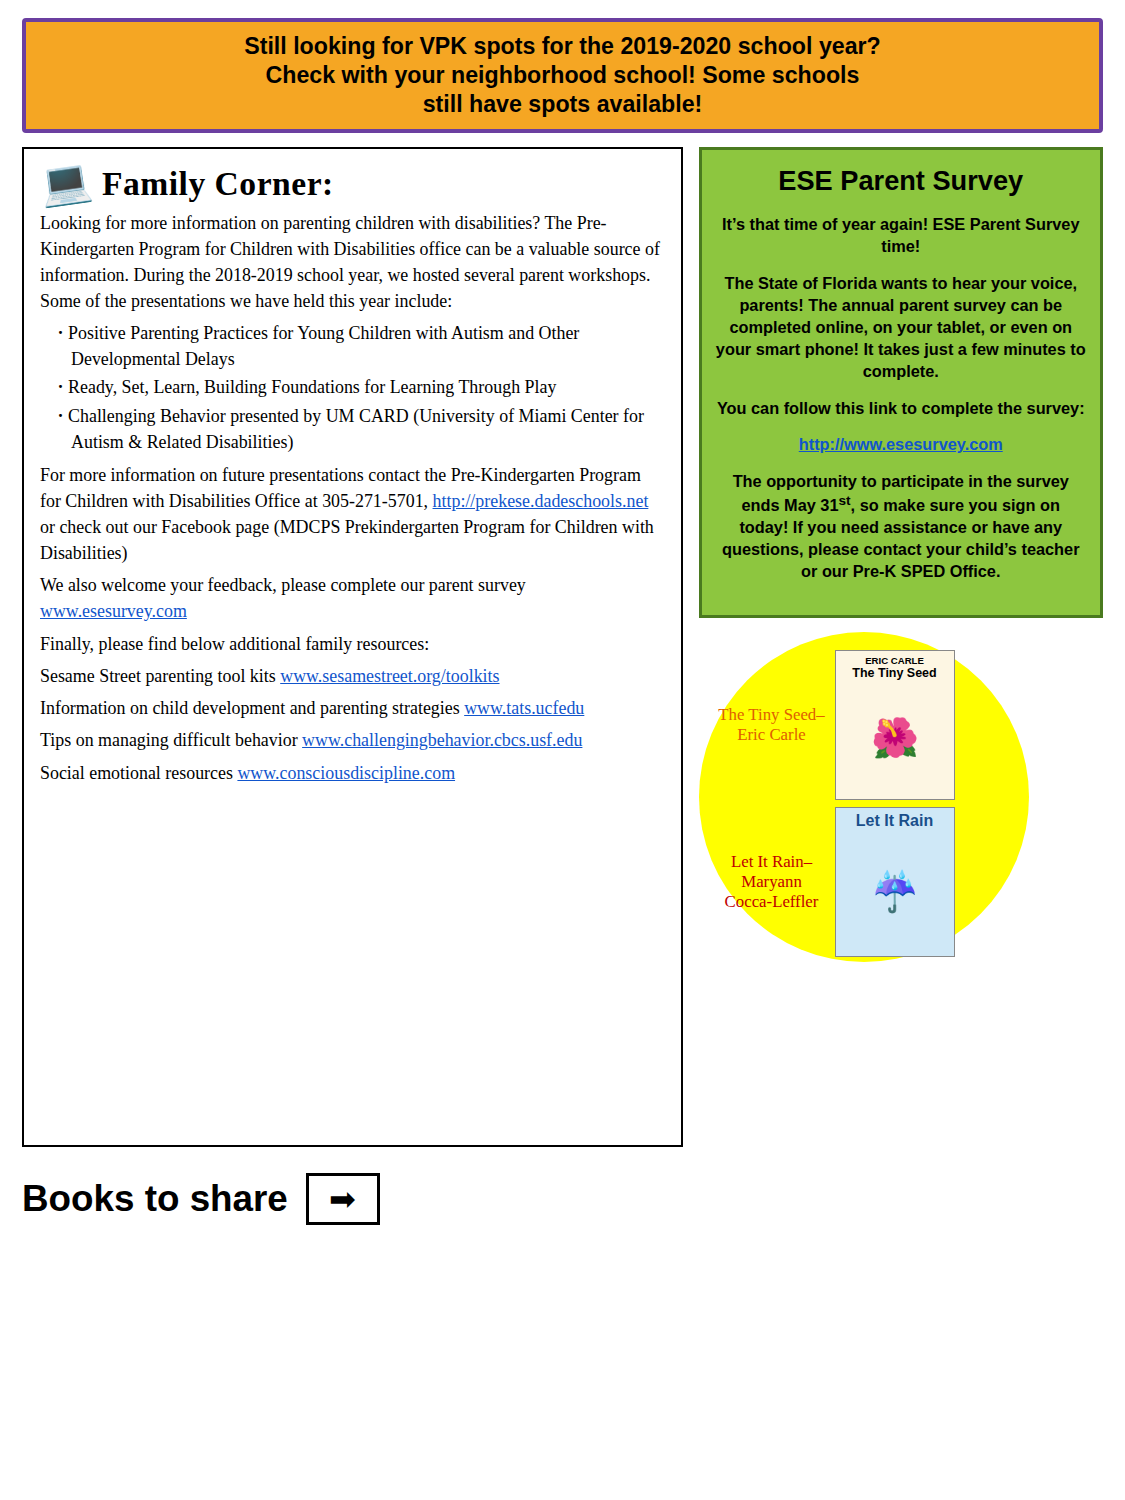Still looking for VPK spots for the 2019-2020 school year?
Check with your neighborhood school! Some schools
still have spots available!
💻
Family Corner:
Looking for more information on parenting children with disabilities? The Pre-Kindergarten Program for Children with Disabilities office can be a valuable source of information. During the 2018-2019 school year, we hosted several parent workshops. Some of the presentations we have held this year include:
Positive Parenting Practices for Young Children with Autism and Other Developmental Delays
Ready, Set, Learn, Building Foundations for Learning Through Play
Challenging Behavior presented by UM CARD (University of Miami Center for Autism & Related Disabilities)
For more information on future presentations contact the Pre-Kindergarten Program for Children with Disabilities Office at 305-271-5701, http://prekese.dadeschools.net or check out our Facebook page (MDCPS Prekindergarten Program for Children with Disabilities)
We also welcome your feedback, please complete our parent survey www.esesurvey.com
Finally, please find below additional family resources:
Sesame Street parenting tool kits www.sesamestreet.org/toolkits
Information on child development and parenting strategies www.tats.ucfedu
Tips on managing difficult behavior www.challengingbehavior.cbcs.usf.edu
Social emotional resources www.consciousdiscipline.com
ESE Parent Survey
It’s that time of year again! ESE Parent Survey time!
The State of Florida wants to hear your voice, parents! The annual parent survey can be completed online, on your tablet, or even on your smart phone! It takes just a few minutes to complete.
You can follow this link to complete the survey:
http://www.esesurvey.com
The opportunity to participate in the survey ends May 31st, so make sure you sign on today! If you need assistance or have any questions, please contact your child’s teacher or our Pre-K SPED Office.
The Tiny Seed–
Eric Carle
ERIC CARLE
The Tiny Seed
🌺
Let It Rain–
Maryann
Cocca-Leffler
Let It Rain
☔
Books to share
➡